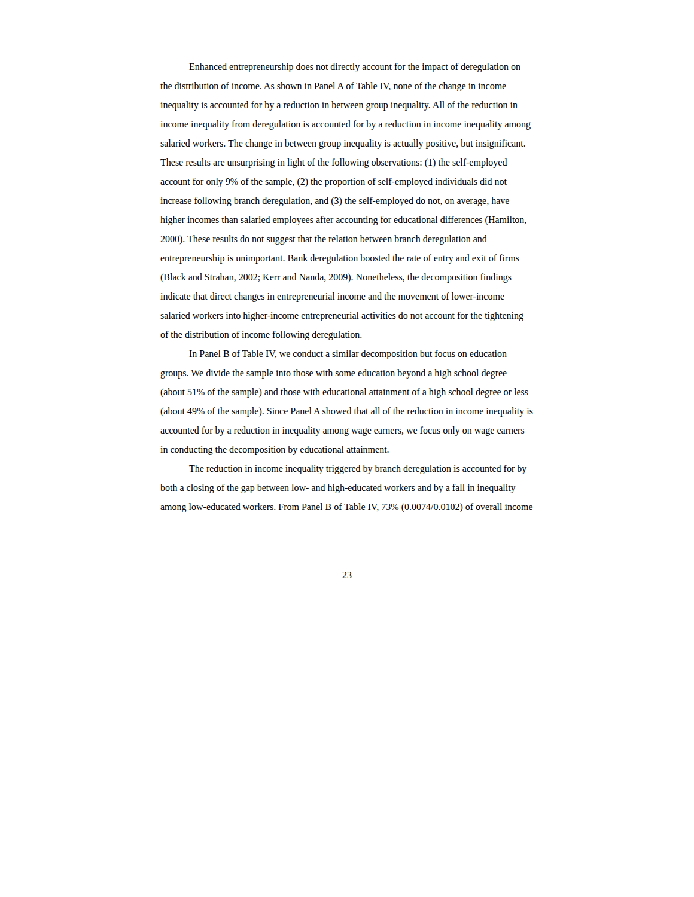Enhanced entrepreneurship does not directly account for the impact of deregulation on the distribution of income. As shown in Panel A of Table IV, none of the change in income inequality is accounted for by a reduction in between group inequality. All of the reduction in income inequality from deregulation is accounted for by a reduction in income inequality among salaried workers. The change in between group inequality is actually positive, but insignificant. These results are unsurprising in light of the following observations: (1) the self-employed account for only 9% of the sample, (2) the proportion of self-employed individuals did not increase following branch deregulation, and (3) the self-employed do not, on average, have higher incomes than salaried employees after accounting for educational differences (Hamilton, 2000). These results do not suggest that the relation between branch deregulation and entrepreneurship is unimportant. Bank deregulation boosted the rate of entry and exit of firms (Black and Strahan, 2002; Kerr and Nanda, 2009). Nonetheless, the decomposition findings indicate that direct changes in entrepreneurial income and the movement of lower-income salaried workers into higher-income entrepreneurial activities do not account for the tightening of the distribution of income following deregulation.
In Panel B of Table IV, we conduct a similar decomposition but focus on education groups. We divide the sample into those with some education beyond a high school degree (about 51% of the sample) and those with educational attainment of a high school degree or less (about 49% of the sample). Since Panel A showed that all of the reduction in income inequality is accounted for by a reduction in inequality among wage earners, we focus only on wage earners in conducting the decomposition by educational attainment.
The reduction in income inequality triggered by branch deregulation is accounted for by both a closing of the gap between low- and high-educated workers and by a fall in inequality among low-educated workers. From Panel B of Table IV, 73% (0.0074/0.0102) of overall income
23